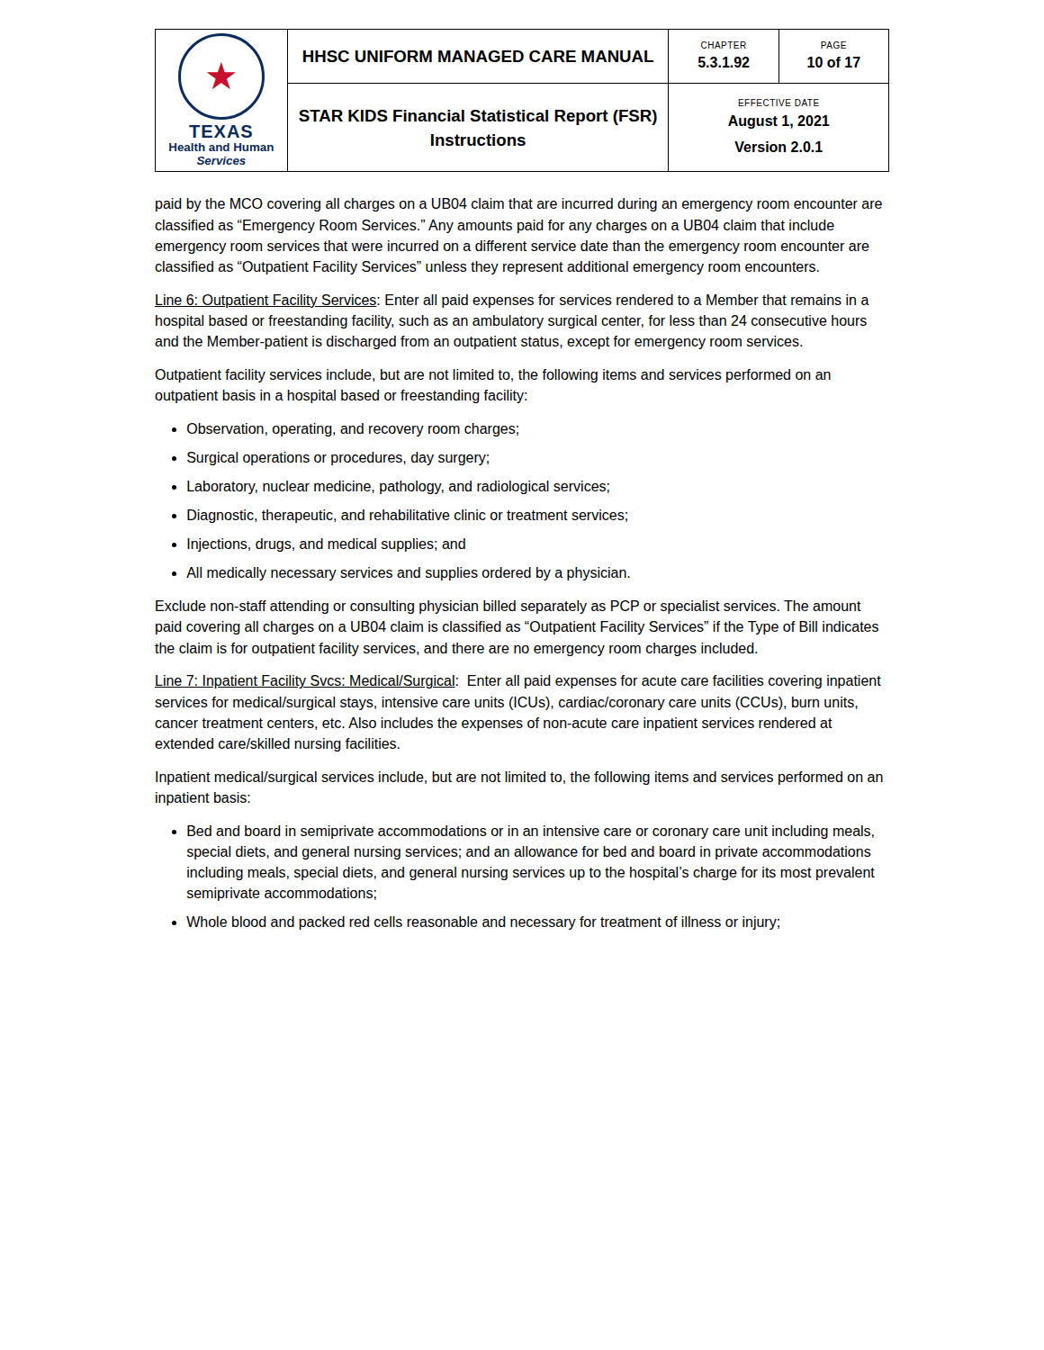| ★ TEXAS Health and Human Services | HHSC UNIFORM MANAGED CARE MANUAL | Chapter 5.3.1.92 | Page 10 of 17 |
| STAR KIDS Financial Statistical Report (FSR) Instructions | Effective Date August 1, 2021 Version 2.0.1 |
paid by the MCO covering all charges on a UB04 claim that are incurred during an emergency room encounter are classified as “Emergency Room Services.” Any amounts paid for any charges on a UB04 claim that include emergency room services that were incurred on a different service date than the emergency room encounter are classified as “Outpatient Facility Services” unless they represent additional emergency room encounters.
Line 6: Outpatient Facility Services: Enter all paid expenses for services rendered to a Member that remains in a hospital based or freestanding facility, such as an ambulatory surgical center, for less than 24 consecutive hours and the Member-patient is discharged from an outpatient status, except for emergency room services.
Outpatient facility services include, but are not limited to, the following items and services performed on an outpatient basis in a hospital based or freestanding facility:
Observation, operating, and recovery room charges;
Surgical operations or procedures, day surgery;
Laboratory, nuclear medicine, pathology, and radiological services;
Diagnostic, therapeutic, and rehabilitative clinic or treatment services;
Injections, drugs, and medical supplies; and
All medically necessary services and supplies ordered by a physician.
Exclude non-staff attending or consulting physician billed separately as PCP or specialist services. The amount paid covering all charges on a UB04 claim is classified as “Outpatient Facility Services” if the Type of Bill indicates the claim is for outpatient facility services, and there are no emergency room charges included.
Line 7: Inpatient Facility Svcs: Medical/Surgical: Enter all paid expenses for acute care facilities covering inpatient services for medical/surgical stays, intensive care units (ICUs), cardiac/coronary care units (CCUs), burn units, cancer treatment centers, etc. Also includes the expenses of non-acute care inpatient services rendered at extended care/skilled nursing facilities.
Inpatient medical/surgical services include, but are not limited to, the following items and services performed on an inpatient basis:
Bed and board in semiprivate accommodations or in an intensive care or coronary care unit including meals, special diets, and general nursing services; and an allowance for bed and board in private accommodations including meals, special diets, and general nursing services up to the hospital’s charge for its most prevalent semiprivate accommodations;
Whole blood and packed red cells reasonable and necessary for treatment of illness or injury;